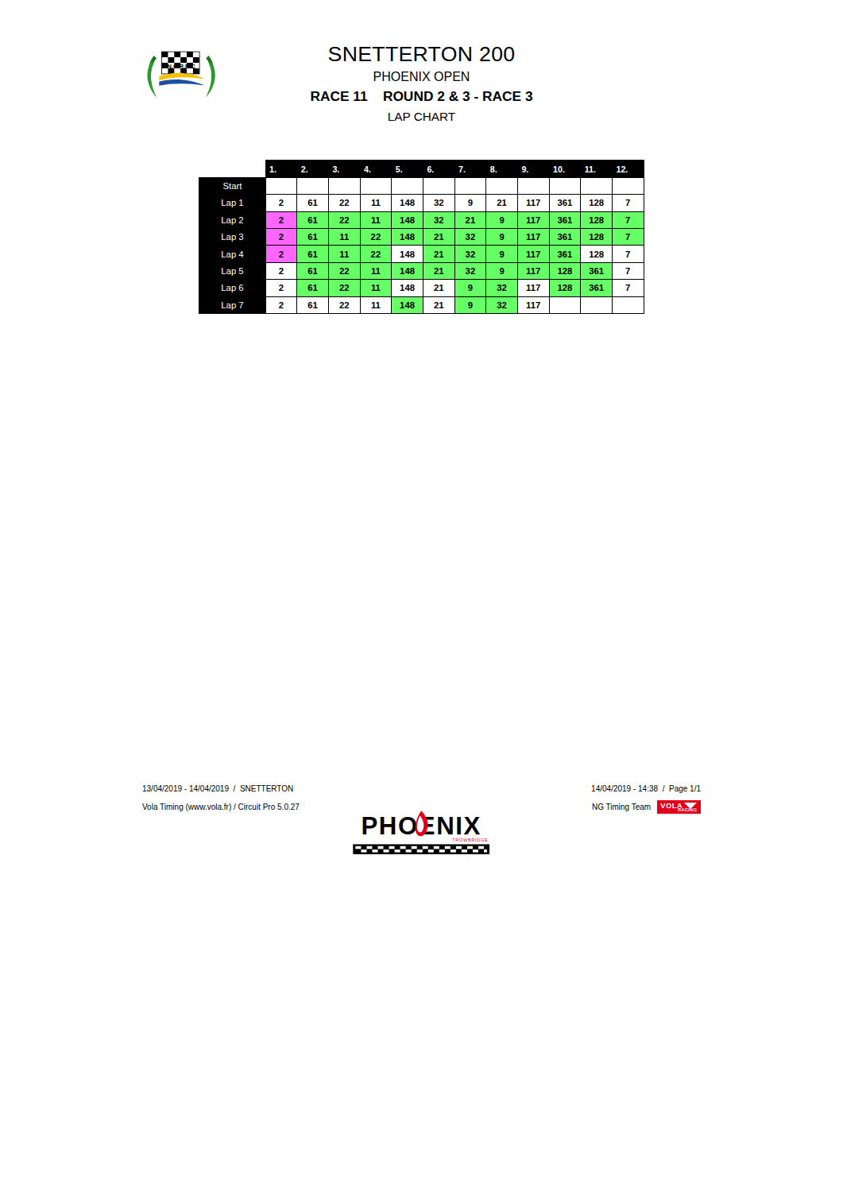N.G.R.R.C
SNETTERTON 200
PHOENIX OPEN
RACE 11 ROUND 2 & 3 - RACE 3
LAP CHART
| | 1. | 2. | 3. | 4. | 5. | 6. | 7. | 8. | 9. | 10. | 11. | 12. |
| --- | --- | --- | --- | --- | --- | --- | --- | --- | --- | --- | --- | --- |
| Start | | | | | | | | | | | | |
| Lap 1 | 2 | 61 | 22 | 11 | 148 | 32 | 9 | 21 | 117 | 361 | 128 | 7 |
| Lap 2 | 2 | 61 | 22 | 11 | 148 | 32 | 21 | 9 | 117 | 361 | 128 | 7 |
| Lap 3 | 2 | 61 | 11 | 22 | 148 | 21 | 32 | 9 | 117 | 361 | 128 | 7 |
| Lap 4 | 2 | 61 | 11 | 22 | 148 | 21 | 32 | 9 | 117 | 361 | 128 | 7 |
| Lap 5 | 2 | 61 | 22 | 11 | 148 | 21 | 32 | 9 | 117 | 128 | 361 | 7 |
| Lap 6 | 2 | 61 | 22 | 11 | 148 | 21 | 9 | 32 | 117 | 128 | 361 | 7 |
| Lap 7 | 2 | 61 | 22 | 11 | 148 | 21 | 9 | 32 | 117 | | | |
13/04/2019 - 14/04/2019 / SNETTERTON
14/04/2019 - 14:38 / Page 1/1
Vola Timing (www.vola.fr) / Circuit Pro 5.0.27
NG Timing Team VOLA RACING
PHOENIX TROWBRIDGE